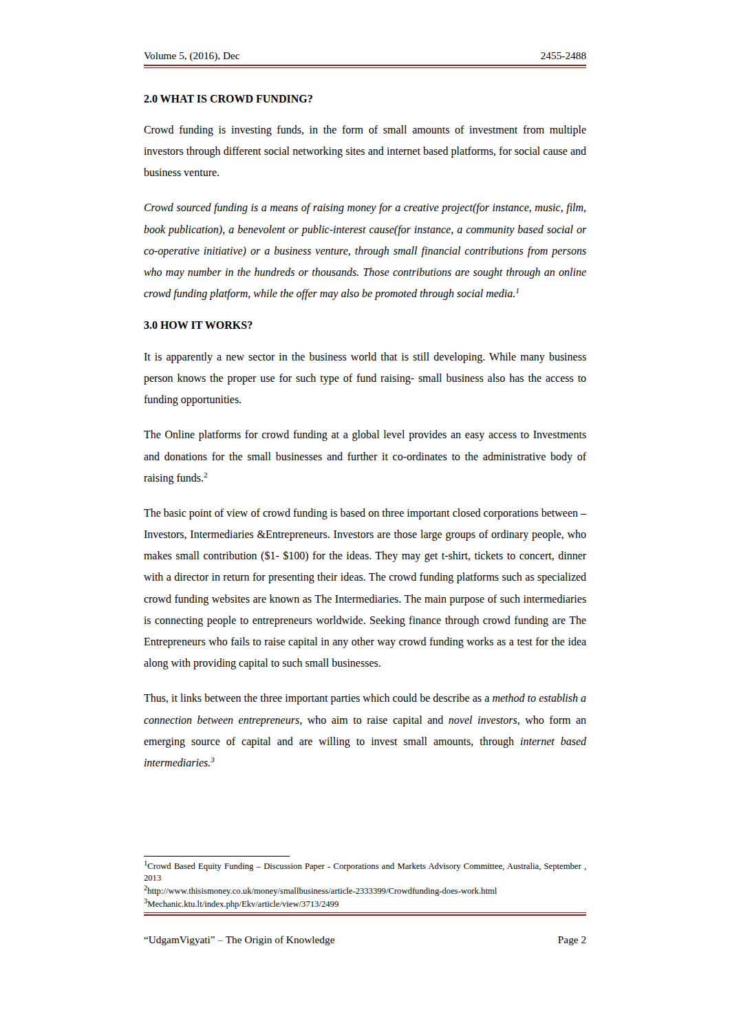Volume 5, (2016), Dec 2455-2488
2.0 WHAT IS CROWD FUNDING?
Crowd funding is investing funds, in the form of small amounts of investment from multiple investors through different social networking sites and internet based platforms, for social cause and business venture.
Crowd sourced funding is a means of raising money for a creative project(for instance, music, film, book publication), a benevolent or public-interest cause(for instance, a community based social or co-operative initiative) or a business venture, through small financial contributions from persons who may number in the hundreds or thousands. Those contributions are sought through an online crowd funding platform, while the offer may also be promoted through social media.1
3.0 HOW IT WORKS?
It is apparently a new sector in the business world that is still developing. While many business person knows the proper use for such type of fund raising- small business also has the access to funding opportunities.
The Online platforms for crowd funding at a global level provides an easy access to Investments and donations for the small businesses and further it co-ordinates to the administrative body of raising funds.2
The basic point of view of crowd funding is based on three important closed corporations between – Investors, Intermediaries &Entrepreneurs. Investors are those large groups of ordinary people, who makes small contribution ($1- $100) for the ideas. They may get t-shirt, tickets to concert, dinner with a director in return for presenting their ideas. The crowd funding platforms such as specialized crowd funding websites are known as The Intermediaries. The main purpose of such intermediaries is connecting people to entrepreneurs worldwide. Seeking finance through crowd funding are The Entrepreneurs who fails to raise capital in any other way crowd funding works as a test for the idea along with providing capital to such small businesses.
Thus, it links between the three important parties which could be describe as a method to establish a connection between entrepreneurs, who aim to raise capital and novel investors, who form an emerging source of capital and are willing to invest small amounts, through internet based intermediaries.3
1Crowd Based Equity Funding – Discussion Paper - Corporations and Markets Advisory Committee, Australia, September , 2013
2http://www.thisismoney.co.uk/money/smallbusiness/article-2333399/Crowdfunding-does-work.html
3Mechanic.ktu.lt/index.php/Ekv/article/view/3713/2499
“UdgamVigyati” – The Origin of Knowledge Page 2